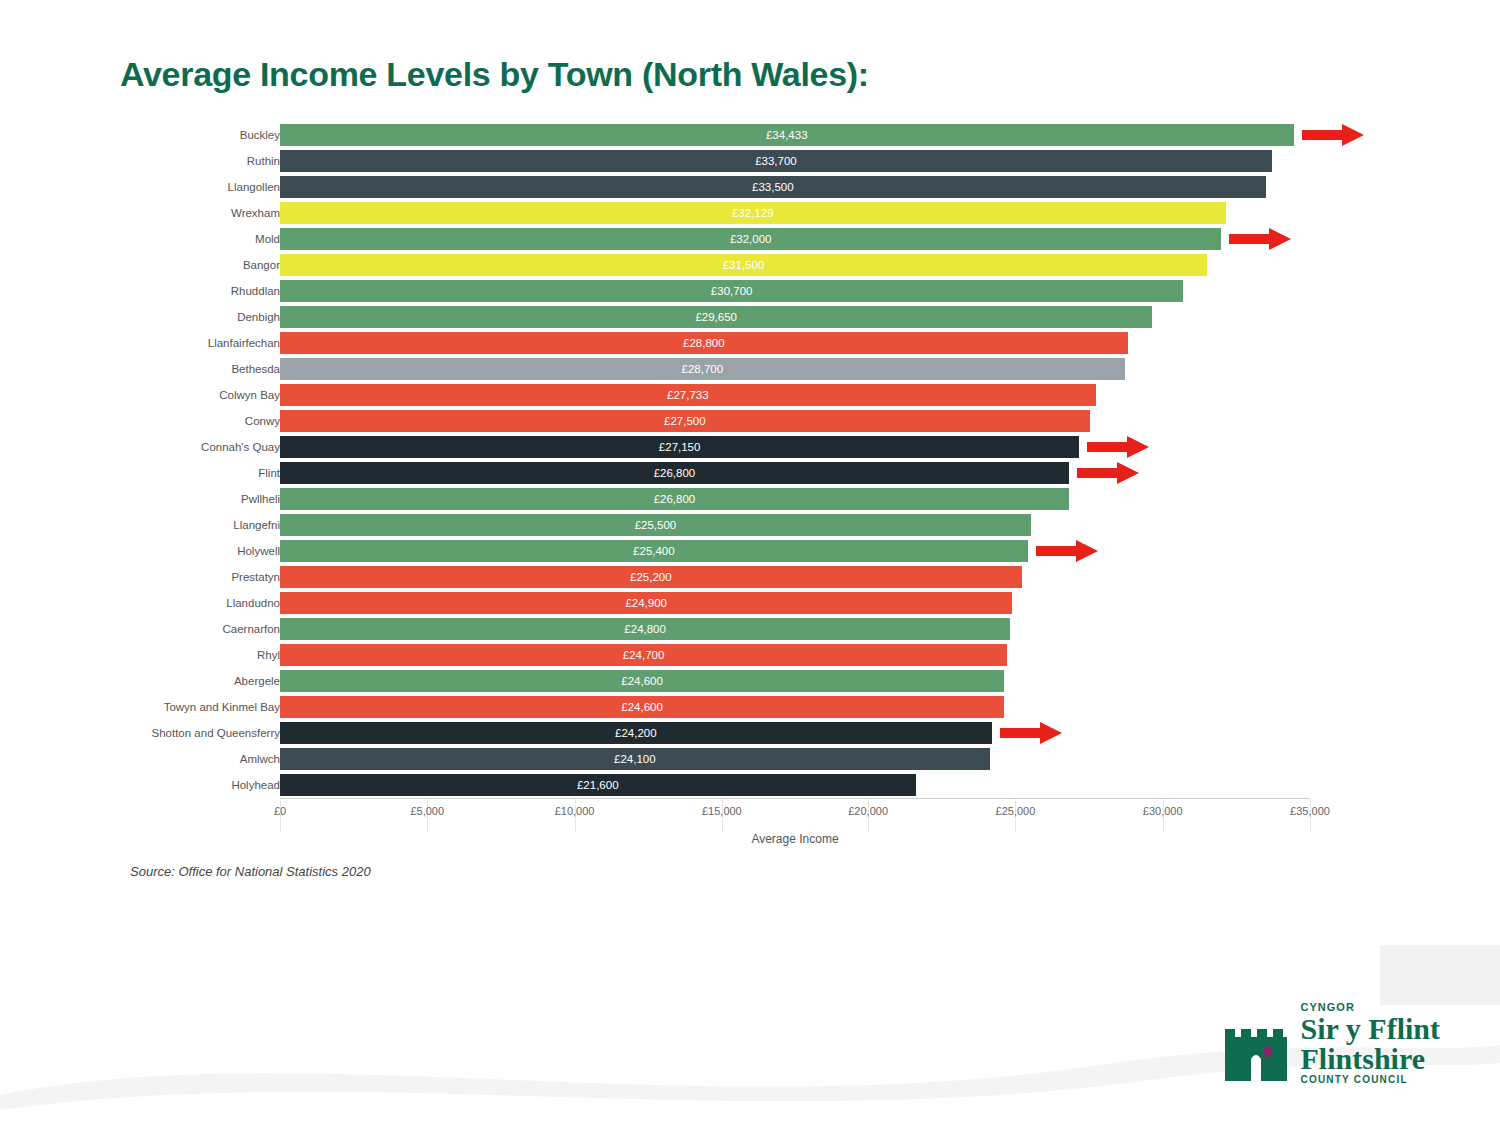Average Income Levels by Town (North Wales):
| Buckley | £34,433 |
| Ruthin | £33,700 |
| Llangollen | £33,500 |
| Wrexham | £32,129 |
| Mold | £32,000 |
| Bangor | £31,500 |
| Rhuddlan | £30,700 |
| Denbigh | £29,650 |
| Llanfairfechan | £28,800 |
| Bethesda | £28,700 |
| Colwyn Bay | £27,733 |
| Conwy | £27,500 |
| Connah's Quay | £27,150 |
| Flint | £26,800 |
| Pwllheli | £26,800 |
| Llangefni | £25,500 |
| Holywell | £25,400 |
| Prestatyn | £25,200 |
| Llandudno | £24,900 |
| Caernarfon | £24,800 |
| Rhyl | £24,700 |
| Abergele | £24,600 |
| Towyn and Kinmel Bay | £24,600 |
| Shotton and Queensferry | £24,200 |
| Amlwch | £24,100 |
| Holyhead | £21,600 |
£0 £5,000 £10,000 £15,000 £20,000 £25,000 £30,000 £35,000
Average Income
Source: Office for National Statistics 2020
CYNGOR
Sir y Fflint
Flintshire
COUNTY COUNCIL